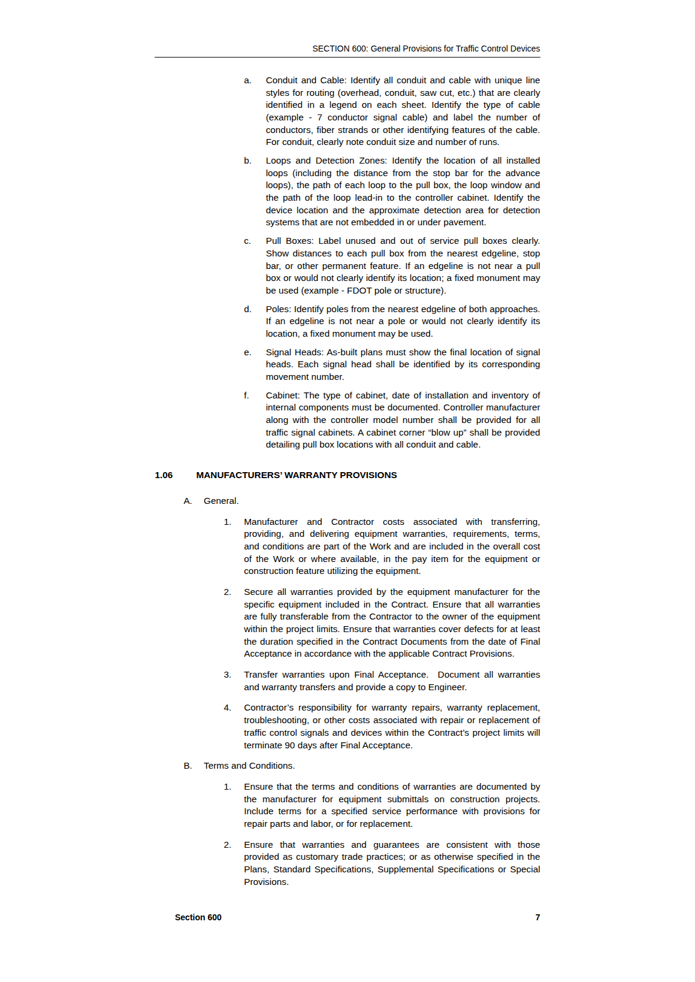SECTION 600: General Provisions for Traffic Control Devices
a. Conduit and Cable: Identify all conduit and cable with unique line styles for routing (overhead, conduit, saw cut, etc.) that are clearly identified in a legend on each sheet. Identify the type of cable (example - 7 conductor signal cable) and label the number of conductors, fiber strands or other identifying features of the cable. For conduit, clearly note conduit size and number of runs.
b. Loops and Detection Zones: Identify the location of all installed loops (including the distance from the stop bar for the advance loops), the path of each loop to the pull box, the loop window and the path of the loop lead-in to the controller cabinet. Identify the device location and the approximate detection area for detection systems that are not embedded in or under pavement.
c. Pull Boxes: Label unused and out of service pull boxes clearly. Show distances to each pull box from the nearest edgeline, stop bar, or other permanent feature. If an edgeline is not near a pull box or would not clearly identify its location; a fixed monument may be used (example - FDOT pole or structure).
d. Poles: Identify poles from the nearest edgeline of both approaches. If an edgeline is not near a pole or would not clearly identify its location, a fixed monument may be used.
e. Signal Heads: As-built plans must show the final location of signal heads. Each signal head shall be identified by its corresponding movement number.
f. Cabinet: The type of cabinet, date of installation and inventory of internal components must be documented. Controller manufacturer along with the controller model number shall be provided for all traffic signal cabinets. A cabinet corner “blow up” shall be provided detailing pull box locations with all conduit and cable.
1.06 MANUFACTURERS’ WARRANTY PROVISIONS
A. General.
1. Manufacturer and Contractor costs associated with transferring, providing, and delivering equipment warranties, requirements, terms, and conditions are part of the Work and are included in the overall cost of the Work or where available, in the pay item for the equipment or construction feature utilizing the equipment.
2. Secure all warranties provided by the equipment manufacturer for the specific equipment included in the Contract. Ensure that all warranties are fully transferable from the Contractor to the owner of the equipment within the project limits. Ensure that warranties cover defects for at least the duration specified in the Contract Documents from the date of Final Acceptance in accordance with the applicable Contract Provisions.
3. Transfer warranties upon Final Acceptance. Document all warranties and warranty transfers and provide a copy to Engineer.
4. Contractor’s responsibility for warranty repairs, warranty replacement, troubleshooting, or other costs associated with repair or replacement of traffic control signals and devices within the Contract’s project limits will terminate 90 days after Final Acceptance.
B. Terms and Conditions.
1. Ensure that the terms and conditions of warranties are documented by the manufacturer for equipment submittals on construction projects. Include terms for a specified service performance with provisions for repair parts and labor, or for replacement.
2. Ensure that warranties and guarantees are consistent with those provided as customary trade practices; or as otherwise specified in the Plans, Standard Specifications, Supplemental Specifications or Special Provisions.
Section 600 7